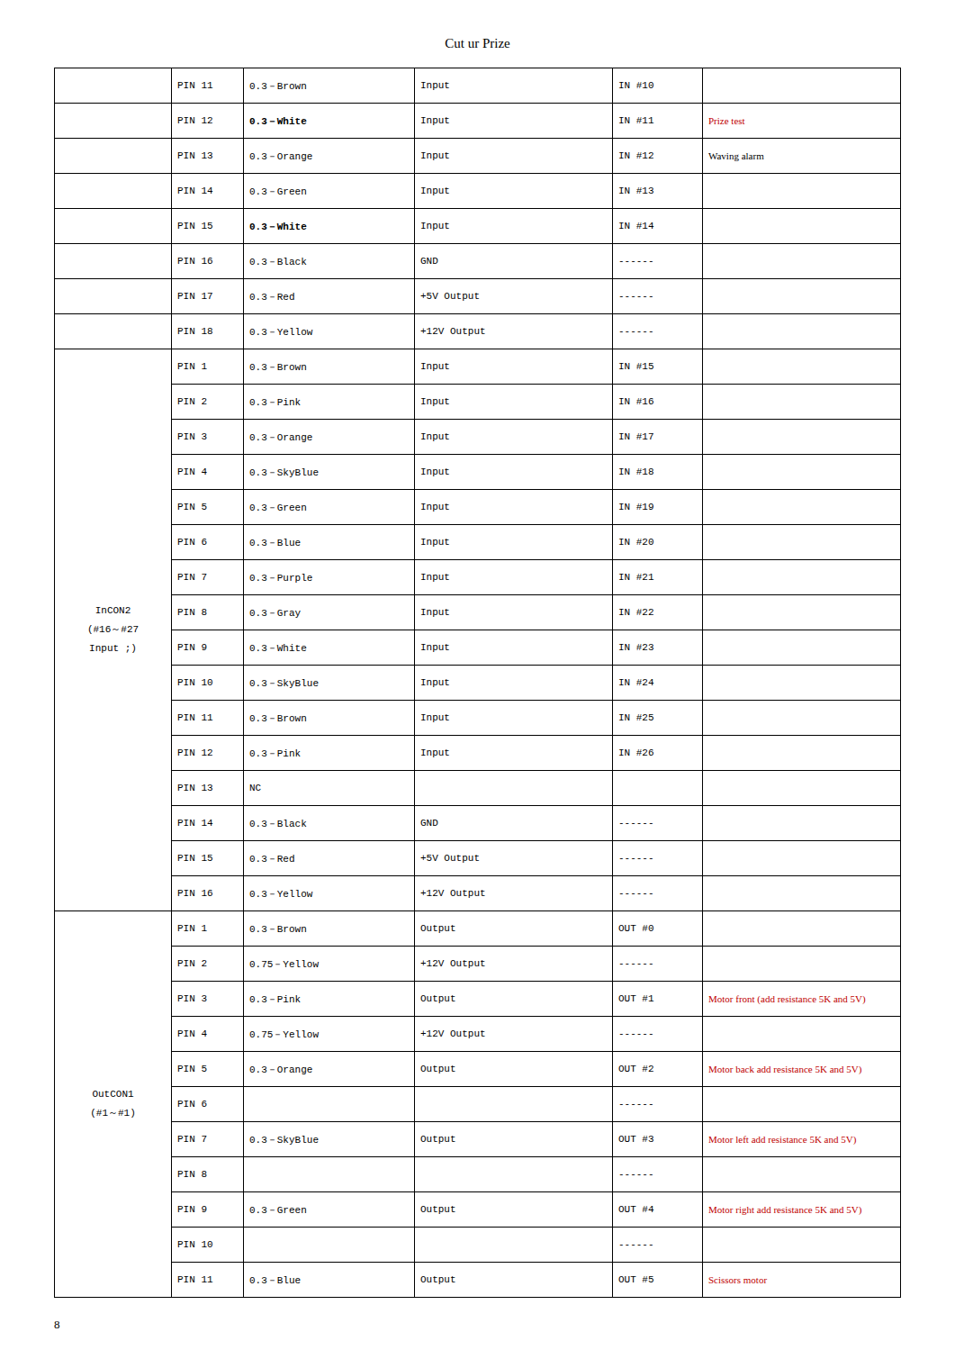Cut ur Prize
| | PIN 11 | 0.3－Brown | Input | IN #10 | |
| | PIN 12 | 0.3－White | Input | IN #11 | Prize test |
| | PIN 13 | 0.3－Orange | Input | IN #12 | Waving alarm |
| | PIN 14 | 0.3－Green | Input | IN #13 | |
| | PIN 15 | 0.3－White | Input | IN #14 | |
| | PIN 16 | 0.3－Black | GND | ------ | |
| | PIN 17 | 0.3－Red | +5V Output | ------ | |
| | PIN 18 | 0.3－Yellow | +12V Output | ------ | |
| InCON2 (#16～#27 Input ;) | PIN 1 | 0.3－Brown | Input | IN #15 | |
| PIN 2 | 0.3－Pink | Input | IN #16 | |
| PIN 3 | 0.3－Orange | Input | IN #17 | |
| PIN 4 | 0.3－SkyBlue | Input | IN #18 | |
| PIN 5 | 0.3－Green | Input | IN #19 | |
| PIN 6 | 0.3－Blue | Input | IN #20 | |
| PIN 7 | 0.3－Purple | Input | IN #21 | |
| PIN 8 | 0.3－Gray | Input | IN #22 | |
| PIN 9 | 0.3－White | Input | IN #23 | |
| PIN 10 | 0.3－SkyBlue | Input | IN #24 | |
| PIN 11 | 0.3－Brown | Input | IN #25 | |
| PIN 12 | 0.3－Pink | Input | IN #26 | |
| PIN 13 | NC | | | |
| PIN 14 | 0.3－Black | GND | ------ | |
| PIN 15 | 0.3－Red | +5V Output | ------ | |
| PIN 16 | 0.3－Yellow | +12V Output | ------ | |
| OutCON1 (#1～#1) | PIN 1 | 0.3－Brown | Output | OUT #0 | |
| PIN 2 | 0.75－Yellow | +12V Output | ------ | |
| PIN 3 | 0.3－Pink | Output | OUT #1 | Motor front (add resistance 5K and 5V) |
| PIN 4 | 0.75－Yellow | +12V Output | ------ | |
| PIN 5 | 0.3－Orange | Output | OUT #2 | Motor back add resistance 5K and 5V) |
| PIN 6 | | | ------ | |
| PIN 7 | 0.3－SkyBlue | Output | OUT #3 | Motor left add resistance 5K and 5V) |
| PIN 8 | | | ------ | |
| PIN 9 | 0.3－Green | Output | OUT #4 | Motor right add resistance 5K and 5V) |
| PIN 10 | | | ------ | |
| PIN 11 | 0.3－Blue | Output | OUT #5 | Scissors motor |
8